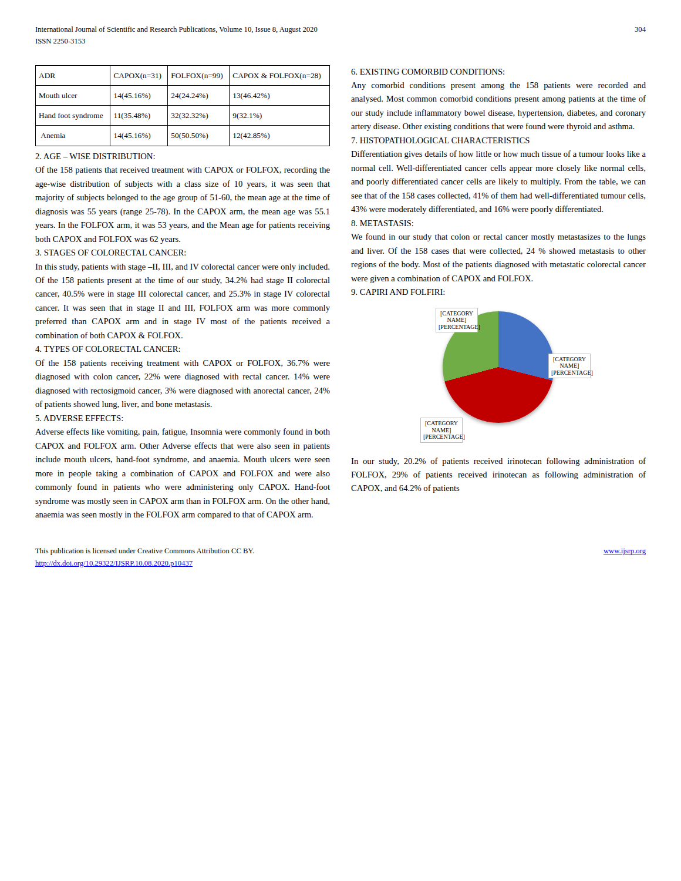International Journal of Scientific and Research Publications, Volume 10, Issue 8, August 2020
ISSN 2250-3153
304
| ADR | CAPOX(n=31) | FOLFOX(n=99) | CAPOX & FOLFOX(n=28) |
| Mouth ulcer | 14(45.16%) | 24(24.24%) | 13(46.42%) |
| Hand foot syndrome | 11(35.48%) | 32(32.32%) | 9(32.1%) |
| Anemia | 14(45.16%) | 50(50.50%) | 12(42.85%) |
2. AGE – WISE DISTRIBUTION:
Of the 158 patients that received treatment with CAPOX or FOLFOX, recording the age-wise distribution of subjects with a class size of 10 years, it was seen that majority of subjects belonged to the age group of 51-60, the mean age at the time of diagnosis was 55 years (range 25-78). In the CAPOX arm, the mean age was 55.1 years. In the FOLFOX arm, it was 53 years, and the Mean age for patients receiving both CAPOX and FOLFOX was 62 years.
3. STAGES OF COLORECTAL CANCER:
In this study, patients with stage –II, III, and IV colorectal cancer were only included. Of the 158 patients present at the time of our study, 34.2% had stage II colorectal cancer, 40.5% were in stage III colorectal cancer, and 25.3% in stage IV colorectal cancer. It was seen that in stage II and III, FOLFOX arm was more commonly preferred than CAPOX arm and in stage IV most of the patients received a combination of both CAPOX & FOLFOX.
4. TYPES OF COLORECTAL CANCER:
Of the 158 patients receiving treatment with CAPOX or FOLFOX, 36.7% were diagnosed with colon cancer, 22% were diagnosed with rectal cancer. 14% were diagnosed with rectosigmoid cancer, 3% were diagnosed with anorectal cancer, 24% of patients showed lung, liver, and bone metastasis.
5. ADVERSE EFFECTS:
Adverse effects like vomiting, pain, fatigue, Insomnia were commonly found in both CAPOX and FOLFOX arm. Other Adverse effects that were also seen in patients include mouth ulcers, hand-foot syndrome, and anaemia. Mouth ulcers were seen more in people taking a combination of CAPOX and FOLFOX and were also commonly found in patients who were administering only CAPOX. Hand-foot syndrome was mostly seen in CAPOX arm than in FOLFOX arm. On the other hand, anaemia was seen mostly in the FOLFOX arm compared to that of CAPOX arm.
6. EXISTING COMORBID CONDITIONS:
Any comorbid conditions present among the 158 patients were recorded and analysed. Most common comorbid conditions present among patients at the time of our study include inflammatory bowel disease, hypertension, diabetes, and coronary artery disease. Other existing conditions that were found were thyroid and asthma.
7. HISTOPATHOLOGICAL CHARACTERISTICS
Differentiation gives details of how little or how much tissue of a tumour looks like a normal cell. Well-differentiated cancer cells appear more closely like normal cells, and poorly differentiated cancer cells are likely to multiply. From the table, we can see that of the 158 cases collected, 41% of them had well-differentiated tumour cells, 43% were moderately differentiated, and 16% were poorly differentiated.
8. METASTASIS:
We found in our study that colon or rectal cancer mostly metastasizes to the lungs and liver. Of the 158 cases that were collected, 24 % showed metastasis to other regions of the body. Most of the patients diagnosed with metastatic colorectal cancer were given a combination of CAPOX and FOLFOX.
9. CAPIRI AND FOLFIRI:
[CATEGORY NAME]
[PERCENTAGE]
[CATEGORY NAME]
[PERCENTAGE]
[CATEGORY NAME]
[PERCENTAGE]
In our study, 20.2% of patients received irinotecan following administration of FOLFOX, 29% of patients received irinotecan as following administration of CAPOX, and 64.2% of patients
This publication is licensed under Creative Commons Attribution CC BY.
http://dx.doi.org/10.29322/IJSRP.10.08.2020.p10437
www.ijsrp.org